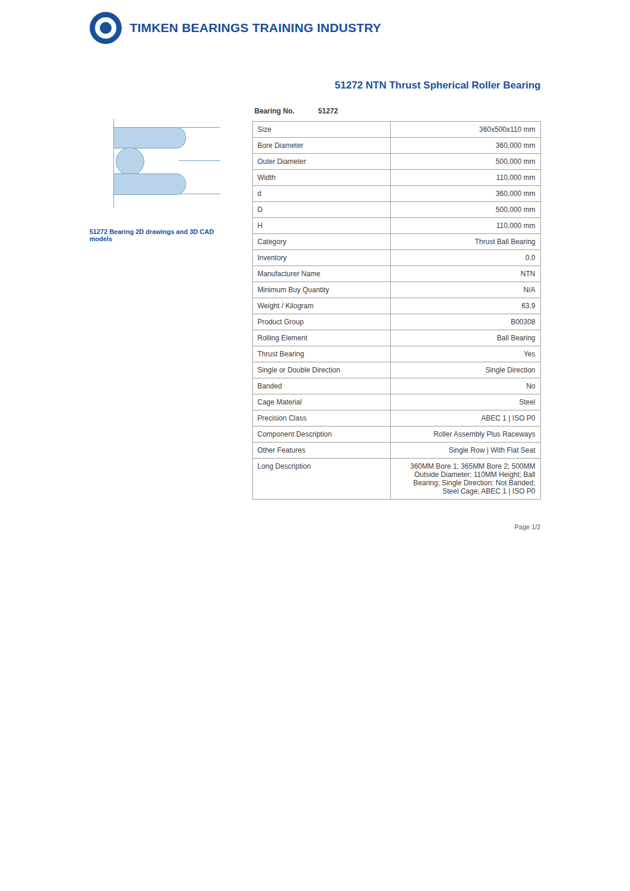TIMKEN BEARINGS TRAINING INDUSTRY
51272 NTN Thrust Spherical Roller Bearing
51272 Bearing 2D drawings and 3D CAD models
Bearing No. 51272
| Size | 360x500x110 mm |
| Bore Diameter | 360,000 mm |
| Outer Diameter | 500,000 mm |
| Width | 110,000 mm |
| d | 360,000 mm |
| D | 500,000 mm |
| H | 110,000 mm |
| Category | Thrust Ball Bearing |
| Inventory | 0.0 |
| Manufacturer Name | NTN |
| Minimum Buy Quantity | N/A |
| Weight / Kilogram | 63.9 |
| Product Group | B00308 |
| Rolling Element | Ball Bearing |
| Thrust Bearing | Yes |
| Single or Double Direction | Single Direction |
| Banded | No |
| Cage Material | Steel |
| Precision Class | ABEC 1 / ISO P0 |
| Component Description | Roller Assembly Plus Raceways |
| Other Features | Single Row / With Flat Seat |
| Long Description | 360MM Bore 1; 365MM Bore 2; 500MM Outside Diameter; 110MM Height; Ball Bearing; Single Direction; Not Banded; Steel Cage; ABEC 1 / ISO P0 |
Page 1/2